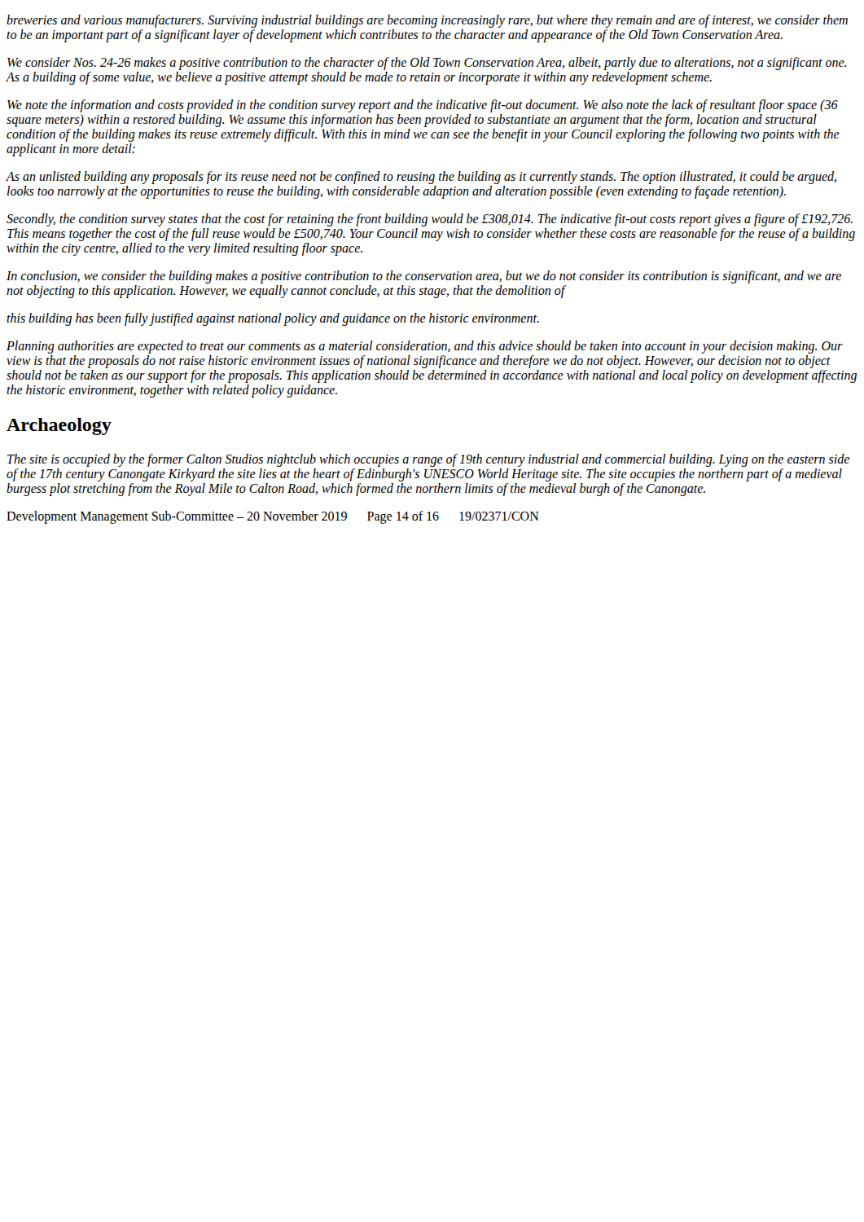breweries and various manufacturers. Surviving industrial buildings are becoming increasingly rare, but where they remain and are of interest, we consider them to be an important part of a significant layer of development which contributes to the character and appearance of the Old Town Conservation Area.
We consider Nos. 24-26 makes a positive contribution to the character of the Old Town Conservation Area, albeit, partly due to alterations, not a significant one. As a building of some value, we believe a positive attempt should be made to retain or incorporate it within any redevelopment scheme.
We note the information and costs provided in the condition survey report and the indicative fit-out document. We also note the lack of resultant floor space (36 square meters) within a restored building. We assume this information has been provided to substantiate an argument that the form, location and structural condition of the building makes its reuse extremely difficult. With this in mind we can see the benefit in your Council exploring the following two points with the applicant in more detail:
As an unlisted building any proposals for its reuse need not be confined to reusing the building as it currently stands. The option illustrated, it could be argued, looks too narrowly at the opportunities to reuse the building, with considerable adaption and alteration possible (even extending to façade retention).
Secondly, the condition survey states that the cost for retaining the front building would be £308,014. The indicative fit-out costs report gives a figure of £192,726. This means together the cost of the full reuse would be £500,740. Your Council may wish to consider whether these costs are reasonable for the reuse of a building within the city centre, allied to the very limited resulting floor space.
In conclusion, we consider the building makes a positive contribution to the conservation area, but we do not consider its contribution is significant, and we are not objecting to this application. However, we equally cannot conclude, at this stage, that the demolition of
this building has been fully justified against national policy and guidance on the historic environment.
Planning authorities are expected to treat our comments as a material consideration, and this advice should be taken into account in your decision making. Our view is that the proposals do not raise historic environment issues of national significance and therefore we do not object. However, our decision not to object should not be taken as our support for the proposals. This application should be determined in accordance with national and local policy on development affecting the historic environment, together with related policy guidance.
Archaeology
The site is occupied by the former Calton Studios nightclub which occupies a range of 19th century industrial and commercial building. Lying on the eastern side of the 17th century Canongate Kirkyard the site lies at the heart of Edinburgh's UNESCO World Heritage site. The site occupies the northern part of a medieval burgess plot stretching from the Royal Mile to Calton Road, which formed the northern limits of the medieval burgh of the Canongate.
Development Management Sub-Committee – 20 November 2019 Page 14 of 16 19/02371/CON